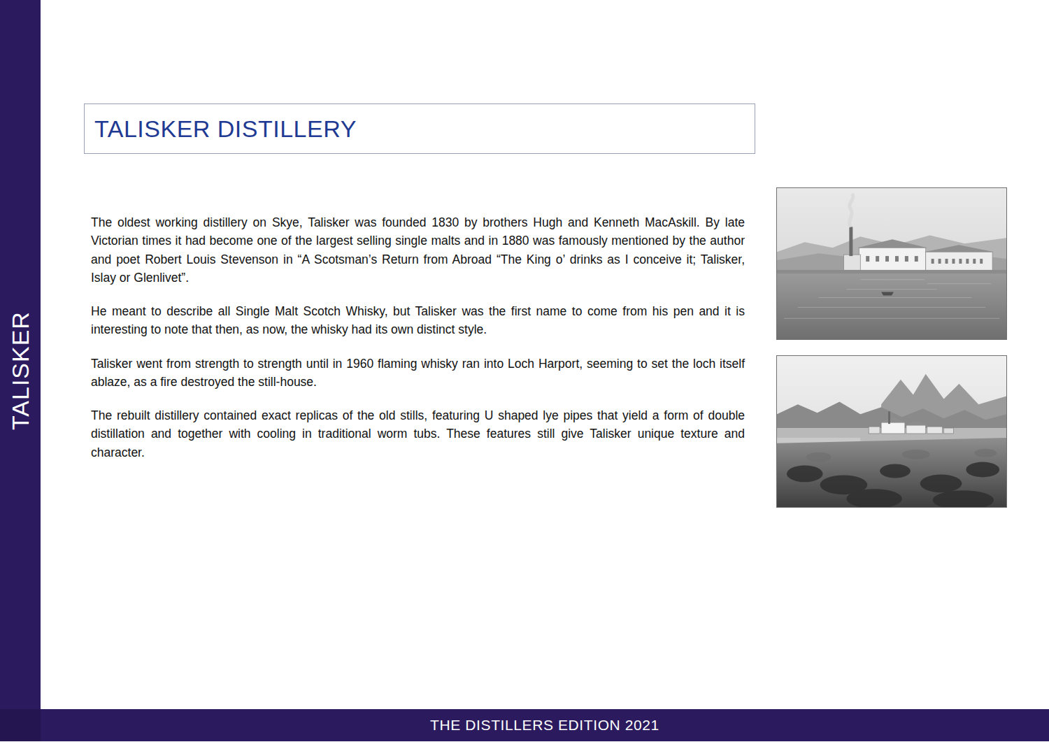TALISKER
TALISKER DISTILLERY
The oldest working distillery on Skye, Talisker was founded 1830 by brothers Hugh and Kenneth MacAskill. By late Victorian times it had become one of the largest selling single malts and in 1880 was famously mentioned by the author and poet Robert Louis Stevenson in “A Scotsman’s Return from Abroad “The King o’ drinks as I conceive it; Talisker, Islay or Glenlivet”.
He meant to describe all Single Malt Scotch Whisky, but Talisker was the first name to come from his pen and it is interesting to note that then, as now, the whisky had its own distinct style.
Talisker went from strength to strength until in 1960 flaming whisky ran into Loch Harport, seeming to set the loch itself ablaze, as a fire destroyed the still-house.
The rebuilt distillery contained exact replicas of the old stills, featuring U shaped lye pipes that yield a form of double distillation and together with cooling in traditional worm tubs. These features still give Talisker unique texture and character.
THE DISTILLERS EDITION 2021